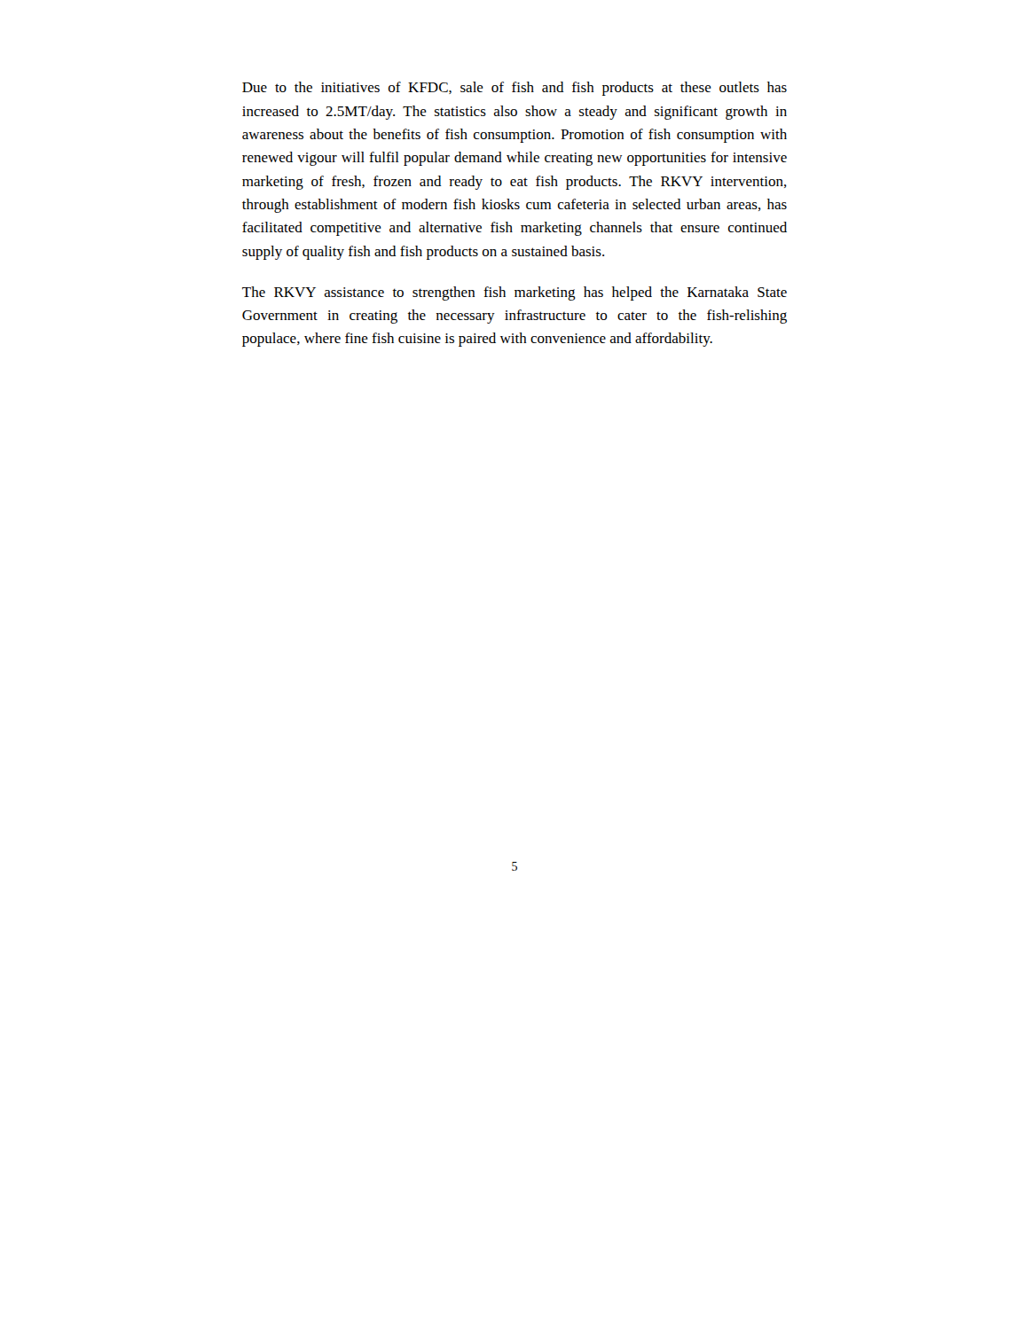Due to the initiatives of KFDC, sale of fish and fish products at these outlets has increased to 2.5MT/day. The statistics also show a steady and significant growth in awareness about the benefits of fish consumption. Promotion of fish consumption with renewed vigour will fulfil popular demand while creating new opportunities for intensive marketing of fresh, frozen and ready to eat fish products. The RKVY intervention, through establishment of modern fish kiosks cum cafeteria in selected urban areas, has facilitated competitive and alternative fish marketing channels that ensure continued supply of quality fish and fish products on a sustained basis.
The RKVY assistance to strengthen fish marketing has helped the Karnataka State Government in creating the necessary infrastructure to cater to the fish-relishing populace, where fine fish cuisine is paired with convenience and affordability.
5